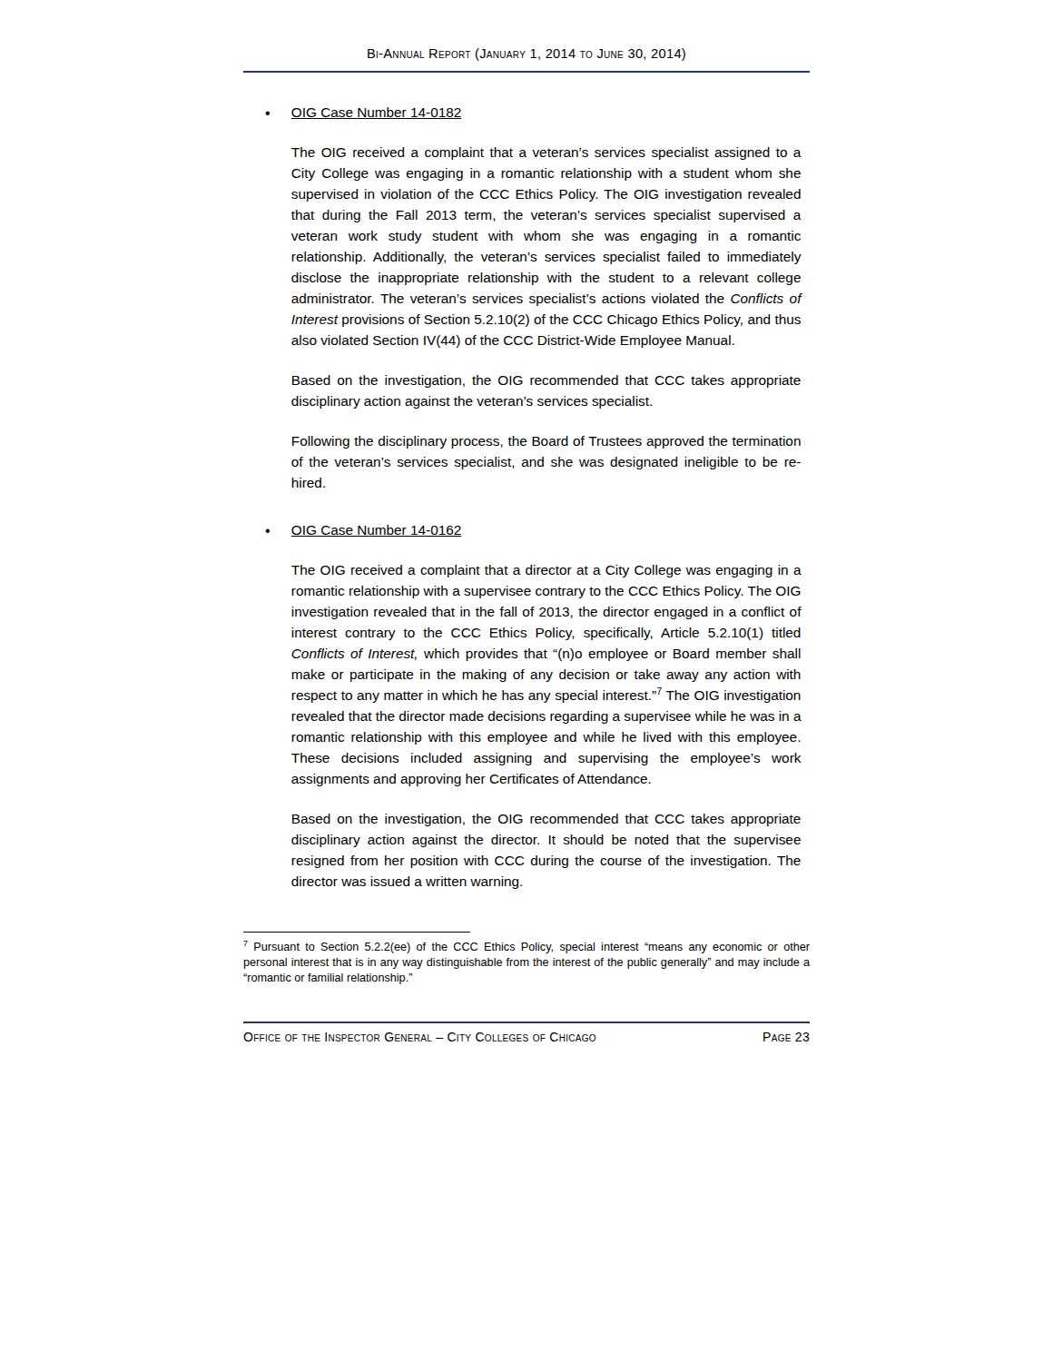Bi-Annual Report (January 1, 2014 to June 30, 2014)
OIG Case Number 14-0182
The OIG received a complaint that a veteran’s services specialist assigned to a City College was engaging in a romantic relationship with a student whom she supervised in violation of the CCC Ethics Policy. The OIG investigation revealed that during the Fall 2013 term, the veteran’s services specialist supervised a veteran work study student with whom she was engaging in a romantic relationship. Additionally, the veteran’s services specialist failed to immediately disclose the inappropriate relationship with the student to a relevant college administrator. The veteran’s services specialist’s actions violated the Conflicts of Interest provisions of Section 5.2.10(2) of the CCC Chicago Ethics Policy, and thus also violated Section IV(44) of the CCC District-Wide Employee Manual.
Based on the investigation, the OIG recommended that CCC takes appropriate disciplinary action against the veteran’s services specialist.
Following the disciplinary process, the Board of Trustees approved the termination of the veteran’s services specialist, and she was designated ineligible to be re-hired.
OIG Case Number 14-0162
The OIG received a complaint that a director at a City College was engaging in a romantic relationship with a supervisee contrary to the CCC Ethics Policy. The OIG investigation revealed that in the fall of 2013, the director engaged in a conflict of interest contrary to the CCC Ethics Policy, specifically, Article 5.2.10(1) titled Conflicts of Interest, which provides that “(n)o employee or Board member shall make or participate in the making of any decision or take away any action with respect to any matter in which he has any special interest.”7 The OIG investigation revealed that the director made decisions regarding a supervisee while he was in a romantic relationship with this employee and while he lived with this employee. These decisions included assigning and supervising the employee’s work assignments and approving her Certificates of Attendance.
Based on the investigation, the OIG recommended that CCC takes appropriate disciplinary action against the director. It should be noted that the supervisee resigned from her position with CCC during the course of the investigation. The director was issued a written warning.
7 Pursuant to Section 5.2.2(ee) of the CCC Ethics Policy, special interest “means any economic or other personal interest that is in any way distinguishable from the interest of the public generally” and may include a “romantic or familial relationship.”
Office of the Inspector General – City Colleges of Chicago Page 23